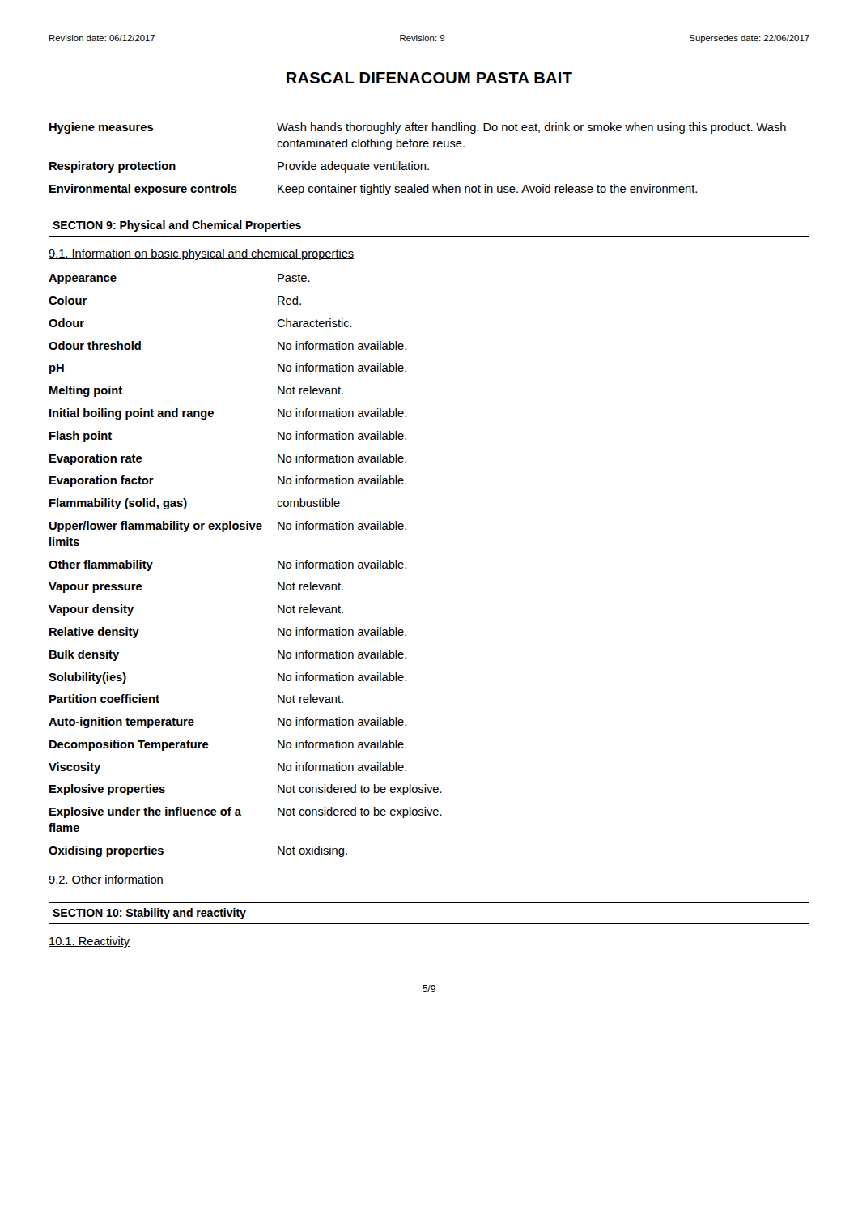Revision date: 06/12/2017 Revision: 9 Supersedes date: 22/06/2017
RASCAL DIFENACOUM PASTA BAIT
| Hygiene measures | Wash hands thoroughly after handling. Do not eat, drink or smoke when using this product. Wash contaminated clothing before reuse. |
| Respiratory protection | Provide adequate ventilation. |
| Environmental exposure controls | Keep container tightly sealed when not in use. Avoid release to the environment. |
SECTION 9: Physical and Chemical Properties
9.1. Information on basic physical and chemical properties
| Appearance | Paste. |
| Colour | Red. |
| Odour | Characteristic. |
| Odour threshold | No information available. |
| pH | No information available. |
| Melting point | Not relevant. |
| Initial boiling point and range | No information available. |
| Flash point | No information available. |
| Evaporation rate | No information available. |
| Evaporation factor | No information available. |
| Flammability (solid, gas) | combustible |
| Upper/lower flammability or explosive limits | No information available. |
| Other flammability | No information available. |
| Vapour pressure | Not relevant. |
| Vapour density | Not relevant. |
| Relative density | No information available. |
| Bulk density | No information available. |
| Solubility(ies) | No information available. |
| Partition coefficient | Not relevant. |
| Auto-ignition temperature | No information available. |
| Decomposition Temperature | No information available. |
| Viscosity | No information available. |
| Explosive properties | Not considered to be explosive. |
| Explosive under the influence of a flame | Not considered to be explosive. |
| Oxidising properties | Not oxidising. |
9.2. Other information
SECTION 10: Stability and reactivity
10.1. Reactivity
5/9